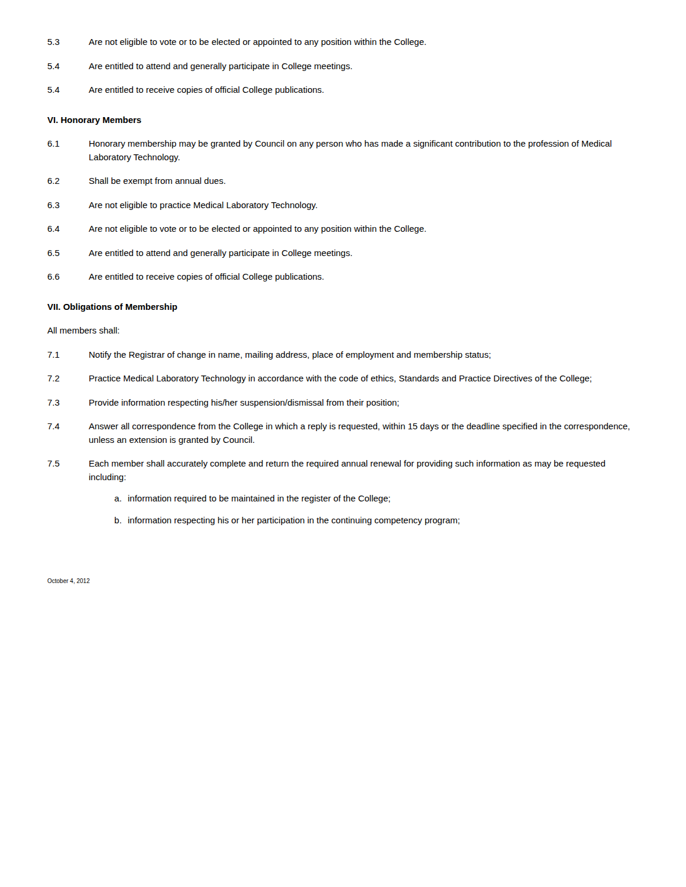5.3
Are not eligible to vote or to be elected or appointed to any position within the College.
5.4
Are entitled to attend and generally participate in College meetings.
5.4
Are entitled to receive copies of official College publications.
VI. Honorary Members
6.1
Honorary membership may be granted by Council on any person who has made a significant contribution to the profession of Medical Laboratory Technology.
6.2
Shall be exempt from annual dues.
6.3
Are not eligible to practice Medical Laboratory Technology.
6.4
Are not eligible to vote or to be elected or appointed to any position within the College.
6.5
Are entitled to attend and generally participate in College meetings.
6.6
Are entitled to receive copies of official College publications.
VII. Obligations of Membership
All members shall:
7.1
Notify the Registrar of change in name, mailing address, place of employment and membership status;
7.2
Practice Medical Laboratory Technology in accordance with the code of ethics, Standards and Practice Directives of the College;
7.3
Provide information respecting his/her suspension/dismissal from their position;
7.4
Answer all correspondence from the College in which a reply is requested, within 15 days or the deadline specified in the correspondence, unless an extension is granted by Council.
7.5
Each member shall accurately complete and return the required annual renewal for providing such information as may be requested including:
information required to be maintained in the register of the College;
information respecting his or her participation in the continuing competency program;
October 4, 2012